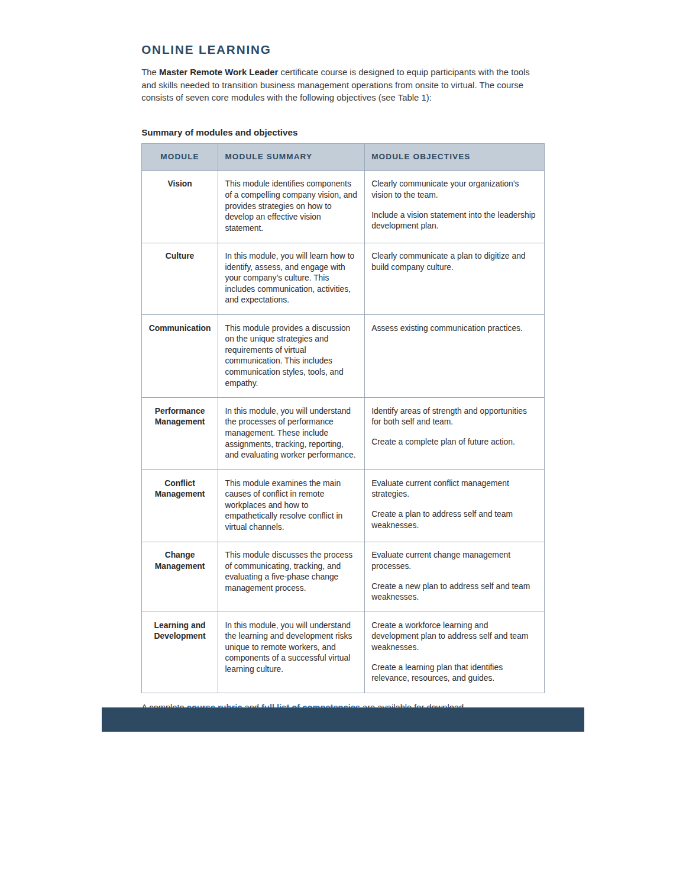Online Learning
The Master Remote Work Leader certificate course is designed to equip participants with the tools and skills needed to transition business management operations from onsite to virtual. The course consists of seven core modules with the following objectives (see Table 1):
Summary of modules and objectives
| Module | Module Summary | Module Objectives |
| --- | --- | --- |
| Vision | This module identifies components of a compelling company vision, and provides strategies on how to develop an effective vision statement. | Clearly communicate your organization’s vision to the team. Include a vision statement into the leadership development plan. |
| Culture | In this module, you will learn how to identify, assess, and engage with your company’s culture. This includes communication, activities, and expectations. | Clearly communicate a plan to digitize and build company culture. |
| Communication | This module provides a discussion on the unique strategies and requirements of virtual communication. This includes communication styles, tools, and empathy. | Assess existing communication practices. |
| Performance Management | In this module, you will understand the processes of performance management. These include assignments, tracking, reporting, and evaluating worker performance. | Identify areas of strength and opportunities for both self and team. Create a complete plan of future action. |
| Conflict Management | This module examines the main causes of conflict in remote workplaces and how to empathetically resolve conflict in virtual channels. | Evaluate current conflict management strategies. Create a plan to address self and team weaknesses. |
| Change Management | This module discusses the process of communicating, tracking, and evaluating a five-phase change management process. | Evaluate current change management processes. Create a new plan to address self and team weaknesses. |
| Learning and Development | In this module, you will understand the learning and development risks unique to remote workers, and components of a successful virtual learning culture. | Create a workforce learning and development plan to address self and team weaknesses. Create a learning plan that identifies relevance, resources, and guides. |
A complete course rubric and full list of competencies are available for download.
Master Remote Work Leader Certificate Course Syllabus 2